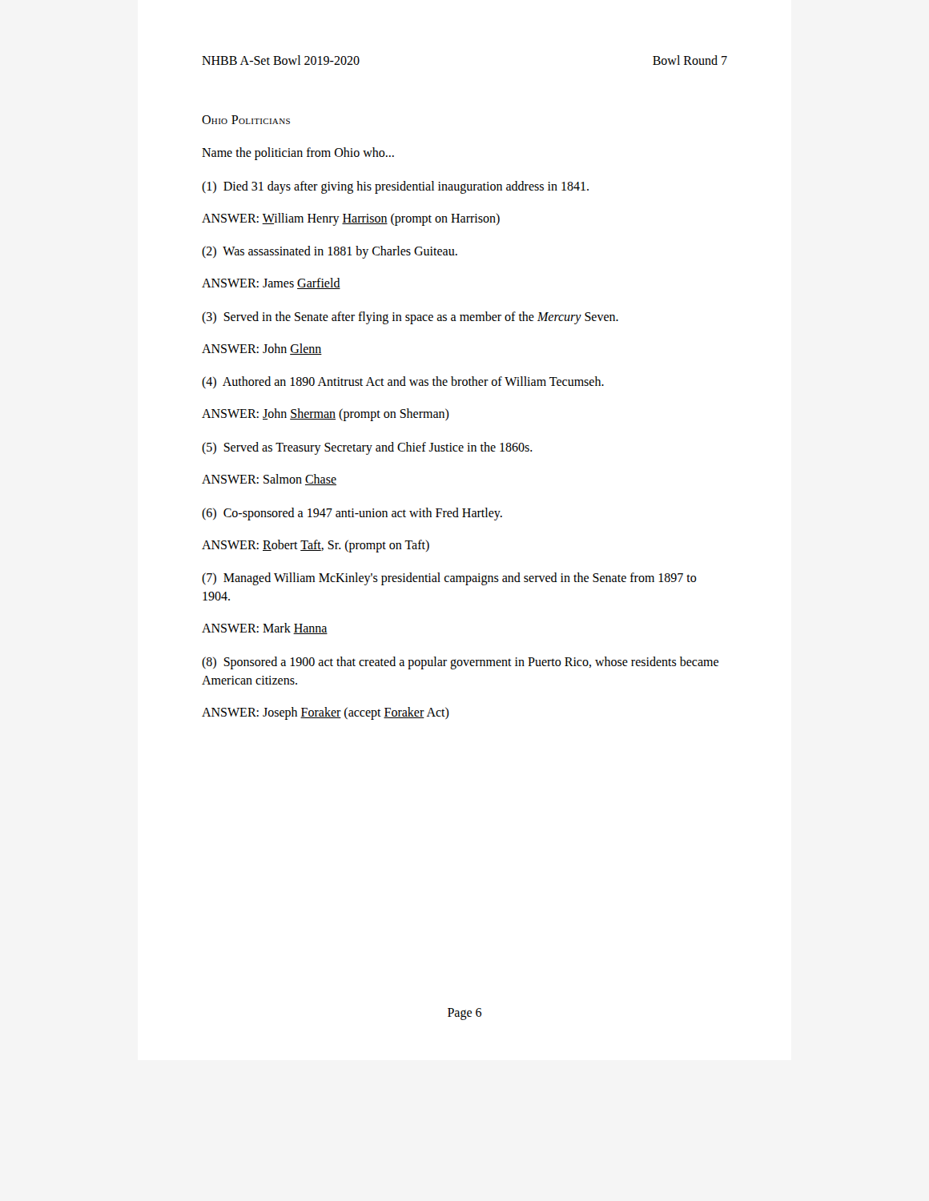NHBB A-Set Bowl 2019-2020
Bowl Round 7
Ohio Politicians
Name the politician from Ohio who...
(1) Died 31 days after giving his presidential inauguration address in 1841.
ANSWER: William Henry Harrison (prompt on Harrison)
(2) Was assassinated in 1881 by Charles Guiteau.
ANSWER: James Garfield
(3) Served in the Senate after flying in space as a member of the Mercury Seven.
ANSWER: John Glenn
(4) Authored an 1890 Antitrust Act and was the brother of William Tecumseh.
ANSWER: John Sherman (prompt on Sherman)
(5) Served as Treasury Secretary and Chief Justice in the 1860s.
ANSWER: Salmon Chase
(6) Co-sponsored a 1947 anti-union act with Fred Hartley.
ANSWER: Robert Taft, Sr. (prompt on Taft)
(7) Managed William McKinley's presidential campaigns and served in the Senate from 1897 to 1904.
ANSWER: Mark Hanna
(8) Sponsored a 1900 act that created a popular government in Puerto Rico, whose residents became American citizens.
ANSWER: Joseph Foraker (accept Foraker Act)
Page 6